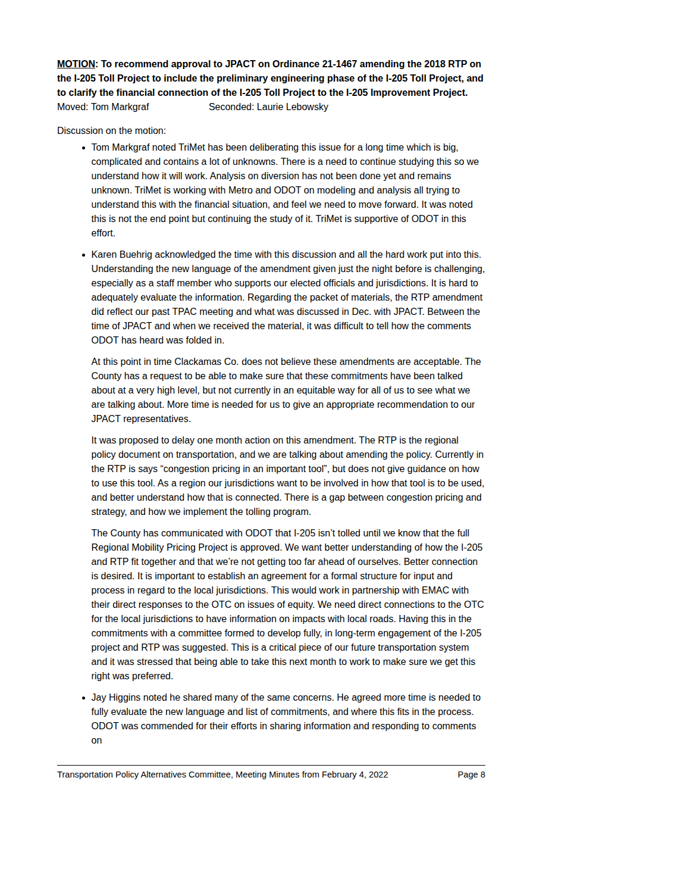MOTION: To recommend approval to JPACT on Ordinance 21-1467 amending the 2018 RTP on the I-205 Toll Project to include the preliminary engineering phase of the I-205 Toll Project, and to clarify the financial connection of the I-205 Toll Project to the I-205 Improvement Project.
Moved: Tom Markgraf Seconded: Laurie Lebowsky
Discussion on the motion:
Tom Markgraf noted TriMet has been deliberating this issue for a long time which is big, complicated and contains a lot of unknowns. There is a need to continue studying this so we understand how it will work. Analysis on diversion has not been done yet and remains unknown. TriMet is working with Metro and ODOT on modeling and analysis all trying to understand this with the financial situation, and feel we need to move forward. It was noted this is not the end point but continuing the study of it. TriMet is supportive of ODOT in this effort.
Karen Buehrig acknowledged the time with this discussion and all the hard work put into this. Understanding the new language of the amendment given just the night before is challenging, especially as a staff member who supports our elected officials and jurisdictions. It is hard to adequately evaluate the information. Regarding the packet of materials, the RTP amendment did reflect our past TPAC meeting and what was discussed in Dec. with JPACT. Between the time of JPACT and when we received the material, it was difficult to tell how the comments ODOT has heard was folded in.
At this point in time Clackamas Co. does not believe these amendments are acceptable. The County has a request to be able to make sure that these commitments have been talked about at a very high level, but not currently in an equitable way for all of us to see what we are talking about. More time is needed for us to give an appropriate recommendation to our JPACT representatives.
It was proposed to delay one month action on this amendment. The RTP is the regional policy document on transportation, and we are talking about amending the policy. Currently in the RTP is says “congestion pricing in an important tool”, but does not give guidance on how to use this tool. As a region our jurisdictions want to be involved in how that tool is to be used, and better understand how that is connected. There is a gap between congestion pricing and strategy, and how we implement the tolling program.
The County has communicated with ODOT that I-205 isn’t tolled until we know that the full Regional Mobility Pricing Project is approved. We want better understanding of how the I-205 and RTP fit together and that we’re not getting too far ahead of ourselves. Better connection is desired. It is important to establish an agreement for a formal structure for input and process in regard to the local jurisdictions. This would work in partnership with EMAC with their direct responses to the OTC on issues of equity. We need direct connections to the OTC for the local jurisdictions to have information on impacts with local roads. Having this in the commitments with a committee formed to develop fully, in long-term engagement of the I-205 project and RTP was suggested. This is a critical piece of our future transportation system and it was stressed that being able to take this next month to work to make sure we get this right was preferred.
Jay Higgins noted he shared many of the same concerns. He agreed more time is needed to fully evaluate the new language and list of commitments, and where this fits in the process. ODOT was commended for their efforts in sharing information and responding to comments on
Transportation Policy Alternatives Committee, Meeting Minutes from February 4, 2022 Page 8